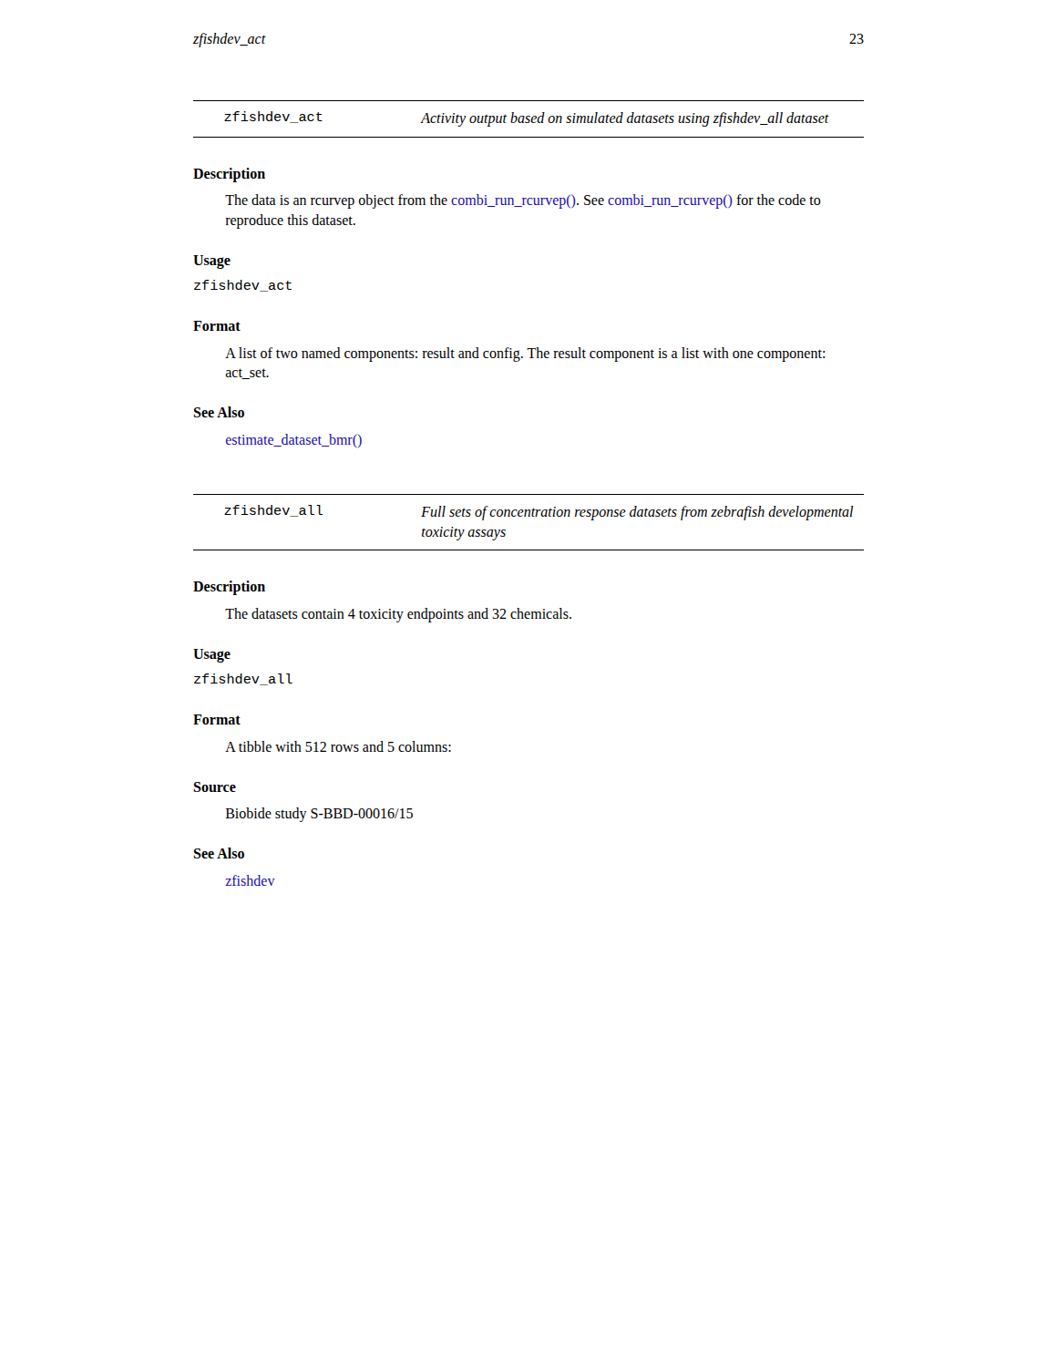zfishdev_act 23
| zfishdev_act | Activity output based on simulated datasets using zfishdev_all dataset |
Description
The data is an rcurvep object from the combi_run_rcurvep(). See combi_run_rcurvep() for the code to reproduce this dataset.
Usage
zfishdev_act
Format
A list of two named components: result and config. The result component is a list with one component: act_set.
See Also
estimate_dataset_bmr()
| zfishdev_all | Full sets of concentration response datasets from zebrafish developmental toxicity assays |
Description
The datasets contain 4 toxicity endpoints and 32 chemicals.
Usage
zfishdev_all
Format
A tibble with 512 rows and 5 columns:
Source
Biobide study S-BBD-00016/15
See Also
zfishdev